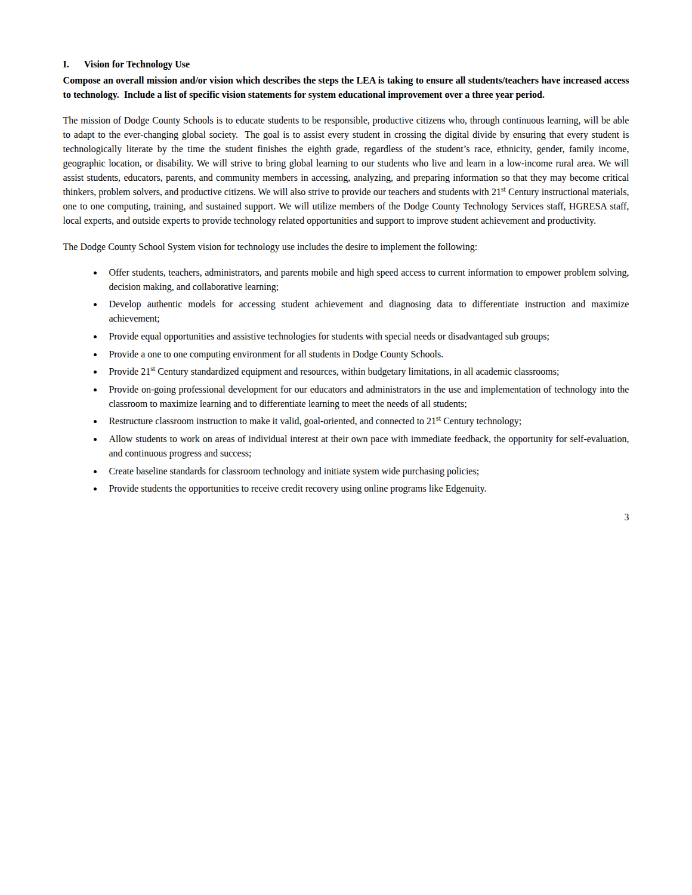I. Vision for Technology Use
Compose an overall mission and/or vision which describes the steps the LEA is taking to ensure all students/teachers have increased access to technology. Include a list of specific vision statements for system educational improvement over a three year period.
The mission of Dodge County Schools is to educate students to be responsible, productive citizens who, through continuous learning, will be able to adapt to the ever-changing global society. The goal is to assist every student in crossing the digital divide by ensuring that every student is technologically literate by the time the student finishes the eighth grade, regardless of the student’s race, ethnicity, gender, family income, geographic location, or disability. We will strive to bring global learning to our students who live and learn in a low-income rural area. We will assist students, educators, parents, and community members in accessing, analyzing, and preparing information so that they may become critical thinkers, problem solvers, and productive citizens. We will also strive to provide our teachers and students with 21st Century instructional materials, one to one computing, training, and sustained support. We will utilize members of the Dodge County Technology Services staff, HGRESA staff, local experts, and outside experts to provide technology related opportunities and support to improve student achievement and productivity.
The Dodge County School System vision for technology use includes the desire to implement the following:
Offer students, teachers, administrators, and parents mobile and high speed access to current information to empower problem solving, decision making, and collaborative learning;
Develop authentic models for accessing student achievement and diagnosing data to differentiate instruction and maximize achievement;
Provide equal opportunities and assistive technologies for students with special needs or disadvantaged sub groups;
Provide a one to one computing environment for all students in Dodge County Schools.
Provide 21st Century standardized equipment and resources, within budgetary limitations, in all academic classrooms;
Provide on-going professional development for our educators and administrators in the use and implementation of technology into the classroom to maximize learning and to differentiate learning to meet the needs of all students;
Restructure classroom instruction to make it valid, goal-oriented, and connected to 21st Century technology;
Allow students to work on areas of individual interest at their own pace with immediate feedback, the opportunity for self-evaluation, and continuous progress and success;
Create baseline standards for classroom technology and initiate system wide purchasing policies;
Provide students the opportunities to receive credit recovery using online programs like Edgenuity.
3